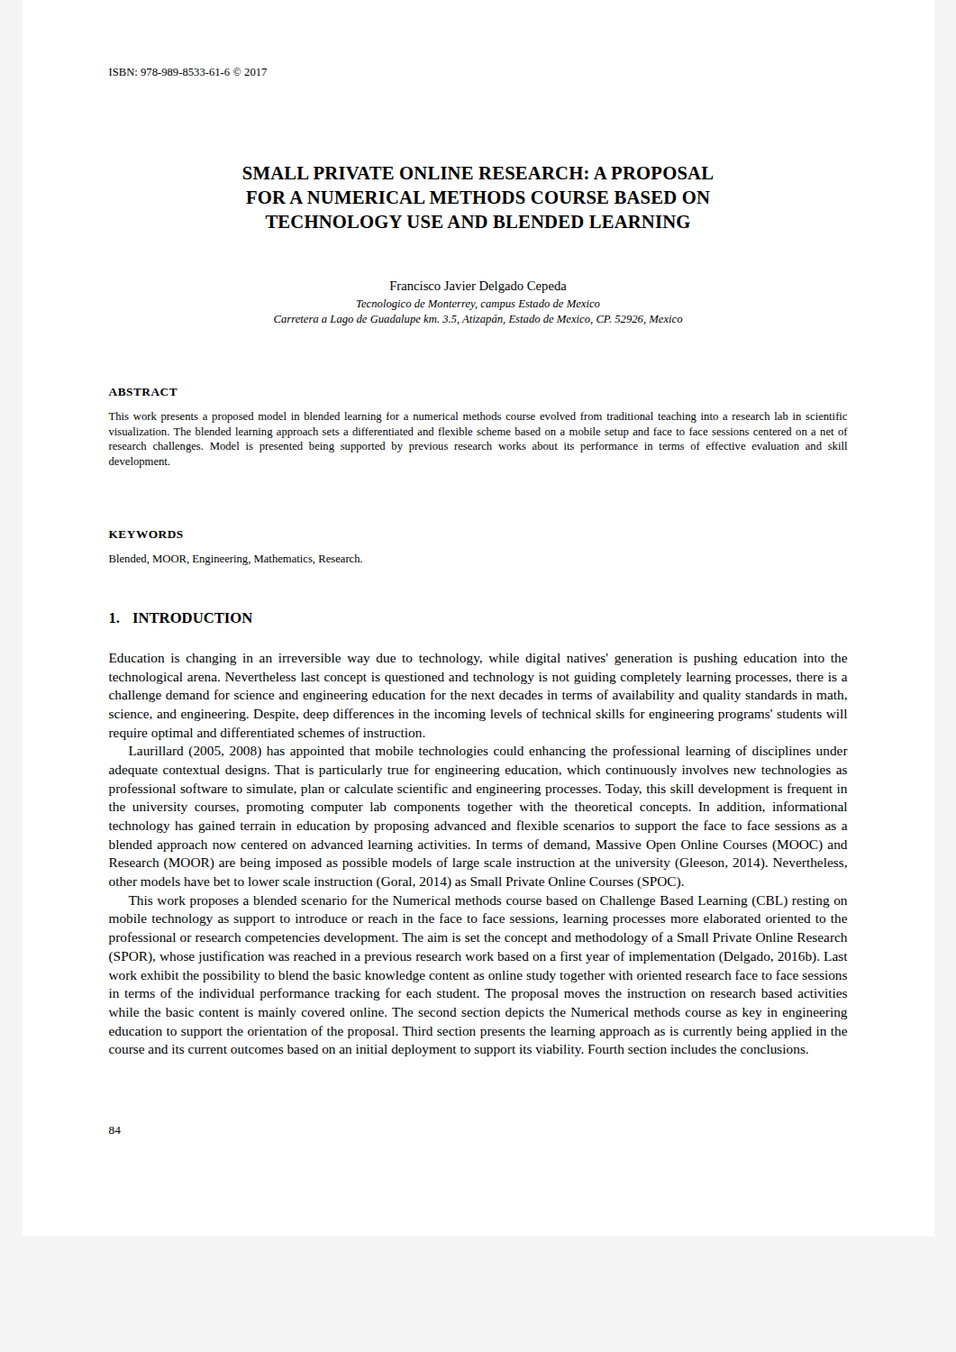ISBN: 978-989-8533-61-6 © 2017
SMALL PRIVATE ONLINE RESEARCH: A PROPOSAL
FOR A NUMERICAL METHODS COURSE BASED ON
TECHNOLOGY USE AND BLENDED LEARNING
Francisco Javier Delgado Cepeda
Tecnologico de Monterrey, campus Estado de Mexico
Carretera a Lago de Guadalupe km. 3.5, Atizapán, Estado de Mexico, CP. 52926, Mexico
ABSTRACT
This work presents a proposed model in blended learning for a numerical methods course evolved from traditional teaching into a research lab in scientific visualization. The blended learning approach sets a differentiated and flexible scheme based on a mobile setup and face to face sessions centered on a net of research challenges. Model is presented being supported by previous research works about its performance in terms of effective evaluation and skill development.
KEYWORDS
Blended, MOOR, Engineering, Mathematics, Research.
1. INTRODUCTION
Education is changing in an irreversible way due to technology, while digital natives' generation is pushing education into the technological arena. Nevertheless last concept is questioned and technology is not guiding completely learning processes, there is a challenge demand for science and engineering education for the next decades in terms of availability and quality standards in math, science, and engineering. Despite, deep differences in the incoming levels of technical skills for engineering programs' students will require optimal and differentiated schemes of instruction.
Laurillard (2005, 2008) has appointed that mobile technologies could enhancing the professional learning of disciplines under adequate contextual designs. That is particularly true for engineering education, which continuously involves new technologies as professional software to simulate, plan or calculate scientific and engineering processes. Today, this skill development is frequent in the university courses, promoting computer lab components together with the theoretical concepts. In addition, informational technology has gained terrain in education by proposing advanced and flexible scenarios to support the face to face sessions as a blended approach now centered on advanced learning activities. In terms of demand, Massive Open Online Courses (MOOC) and Research (MOOR) are being imposed as possible models of large scale instruction at the university (Gleeson, 2014). Nevertheless, other models have bet to lower scale instruction (Goral, 2014) as Small Private Online Courses (SPOC).
This work proposes a blended scenario for the Numerical methods course based on Challenge Based Learning (CBL) resting on mobile technology as support to introduce or reach in the face to face sessions, learning processes more elaborated oriented to the professional or research competencies development. The aim is set the concept and methodology of a Small Private Online Research (SPOR), whose justification was reached in a previous research work based on a first year of implementation (Delgado, 2016b). Last work exhibit the possibility to blend the basic knowledge content as online study together with oriented research face to face sessions in terms of the individual performance tracking for each student. The proposal moves the instruction on research based activities while the basic content is mainly covered online. The second section depicts the Numerical methods course as key in engineering education to support the orientation of the proposal. Third section presents the learning approach as is currently being applied in the course and its current outcomes based on an initial deployment to support its viability. Fourth section includes the conclusions.
84